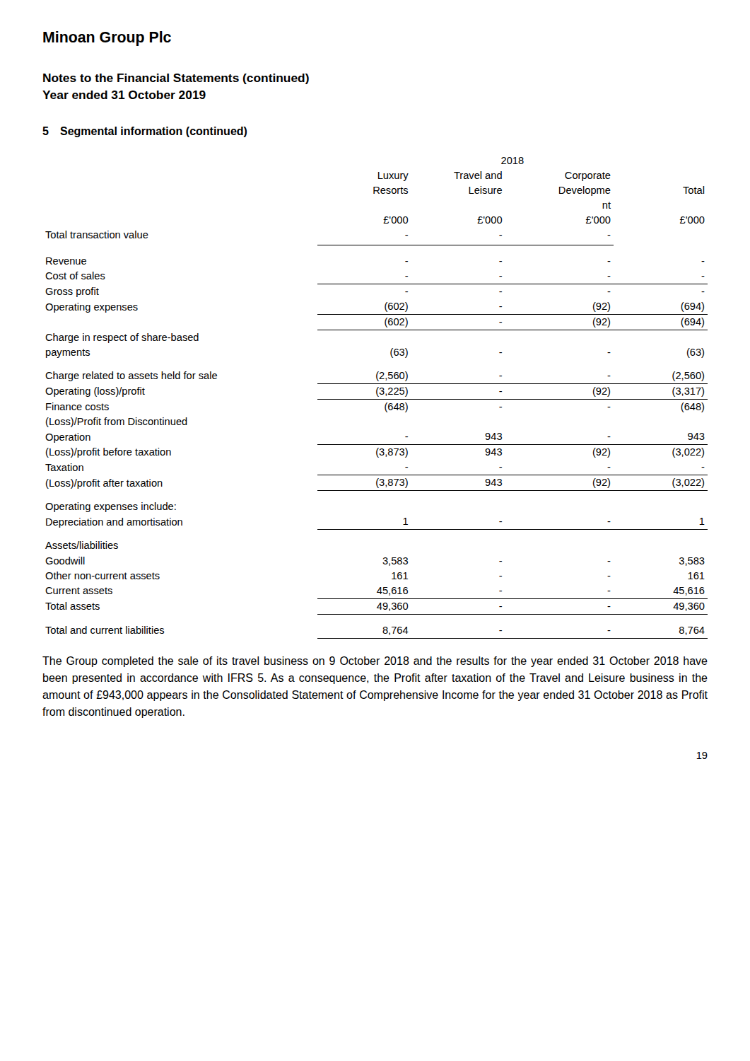Minoan Group Plc
Notes to the Financial Statements (continued)
Year ended 31 October 2019
5 Segmental information (continued)
| | 2018 |
| | Luxury | Travel and | Corporate | |
| | Resorts | Leisure | Developme | Total |
| | | | nt | |
| | £'000 | £'000 | £'000 | £'000 |
| Total transaction value | - | - | - | |
| Revenue | - | - | - | - |
| Cost of sales | - | - | - | - |
| Gross profit | - | - | - | - |
| Operating expenses | (602) | - | (92) | (694) |
| | (602) | - | (92) | (694) |
| Charge in respect of share-based | | | | |
| payments | (63) | - | - | (63) |
| Charge related to assets held for sale | (2,560) | - | - | (2,560) |
| Operating (loss)/profit | (3,225) | - | (92) | (3,317) |
| Finance costs | (648) | - | - | (648) |
| (Loss)/Profit from Discontinued | | | | |
| Operation | - | 943 | - | 943 |
| (Loss)/profit before taxation | (3,873) | 943 | (92) | (3,022) |
| Taxation | - | - | - | - |
| (Loss)/profit after taxation | (3,873) | 943 | (92) | (3,022) |
| Operating expenses include: | | | | |
| Depreciation and amortisation | 1 | - | - | 1 |
| Assets/liabilities | | | | |
| Goodwill | 3,583 | - | - | 3,583 |
| Other non-current assets | 161 | - | - | 161 |
| Current assets | 45,616 | - | - | 45,616 |
| Total assets | 49,360 | - | - | 49,360 |
| Total and current liabilities | 8,764 | - | - | 8,764 |
The Group completed the sale of its travel business on 9 October 2018 and the results for the year ended 31 October 2018 have been presented in accordance with IFRS 5. As a consequence, the Profit after taxation of the Travel and Leisure business in the amount of £943,000 appears in the Consolidated Statement of Comprehensive Income for the year ended 31 October 2018 as Profit from discontinued operation.
19